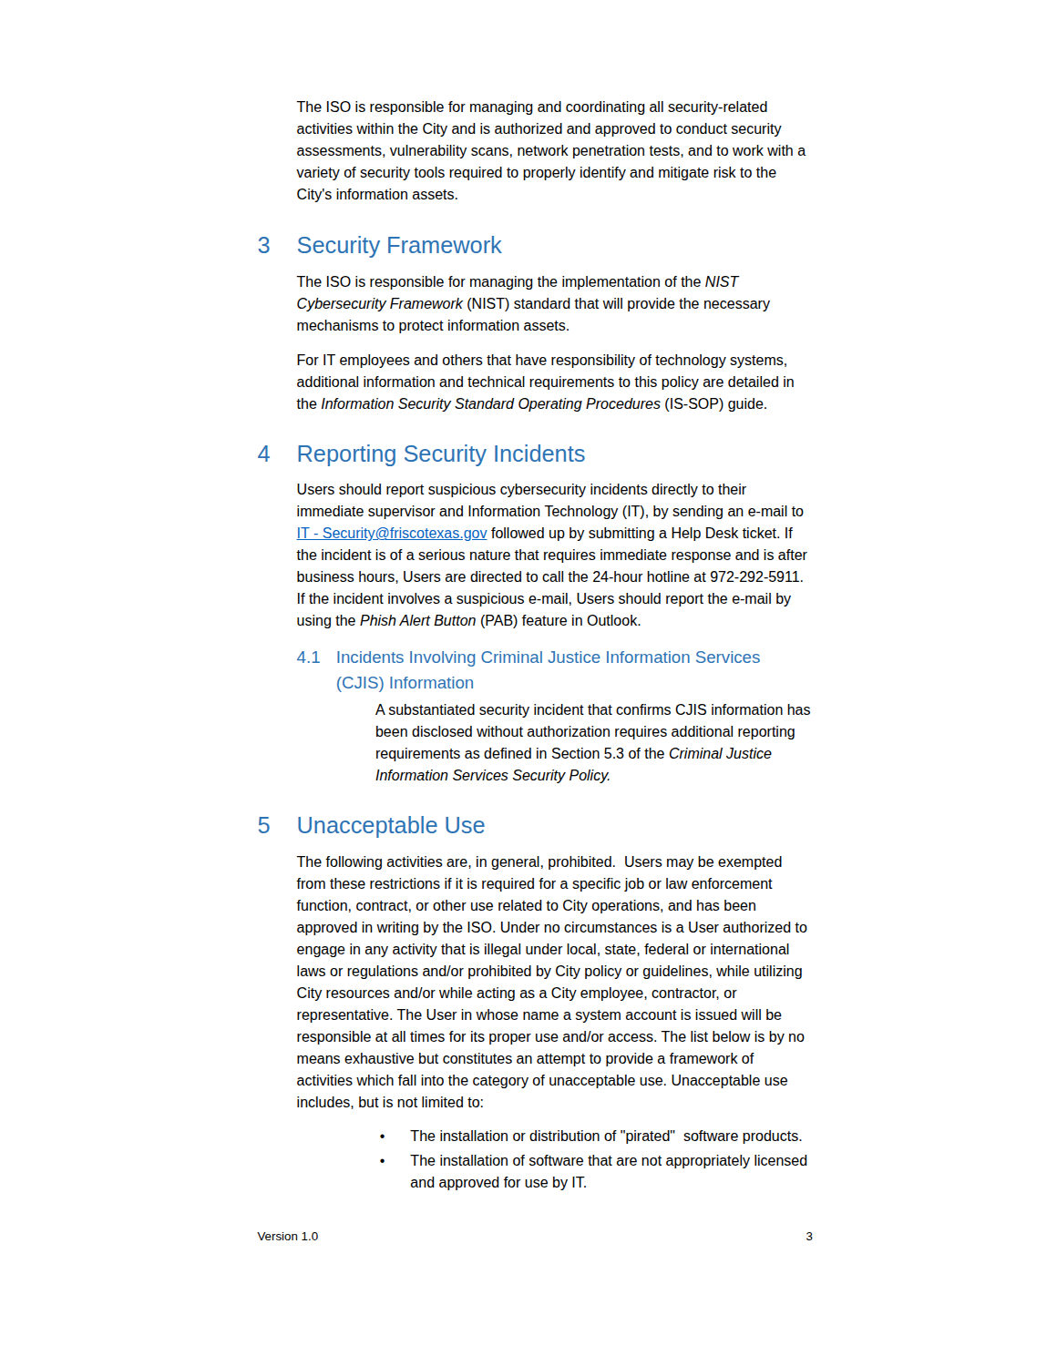The ISO is responsible for managing and coordinating all security-related activities within the City and is authorized and approved to conduct security assessments, vulnerability scans, network penetration tests, and to work with a variety of security tools required to properly identify and mitigate risk to the City's information assets.
3 Security Framework
The ISO is responsible for managing the implementation of the NIST Cybersecurity Framework (NIST) standard that will provide the necessary mechanisms to protect information assets.
For IT employees and others that have responsibility of technology systems, additional information and technical requirements to this policy are detailed in the Information Security Standard Operating Procedures (IS-SOP) guide.
4 Reporting Security Incidents
Users should report suspicious cybersecurity incidents directly to their immediate supervisor and Information Technology (IT), by sending an e-mail to IT - Security@friscotexas.gov followed up by submitting a Help Desk ticket. If the incident is of a serious nature that requires immediate response and is after business hours, Users are directed to call the 24-hour hotline at 972-292-5911. If the incident involves a suspicious e-mail, Users should report the e-mail by using the Phish Alert Button (PAB) feature in Outlook.
4.1 Incidents Involving Criminal Justice Information Services (CJIS) Information
A substantiated security incident that confirms CJIS information has been disclosed without authorization requires additional reporting requirements as defined in Section 5.3 of the Criminal Justice Information Services Security Policy.
5 Unacceptable Use
The following activities are, in general, prohibited. Users may be exempted from these restrictions if it is required for a specific job or law enforcement function, contract, or other use related to City operations, and has been approved in writing by the ISO. Under no circumstances is a User authorized to engage in any activity that is illegal under local, state, federal or international laws or regulations and/or prohibited by City policy or guidelines, while utilizing City resources and/or while acting as a City employee, contractor, or representative. The User in whose name a system account is issued will be responsible at all times for its proper use and/or access. The list below is by no means exhaustive but constitutes an attempt to provide a framework of activities which fall into the category of unacceptable use. Unacceptable use includes, but is not limited to:
The installation or distribution of "pirated" software products.
The installation of software that are not appropriately licensed and approved for use by IT.
Version 1.0 3